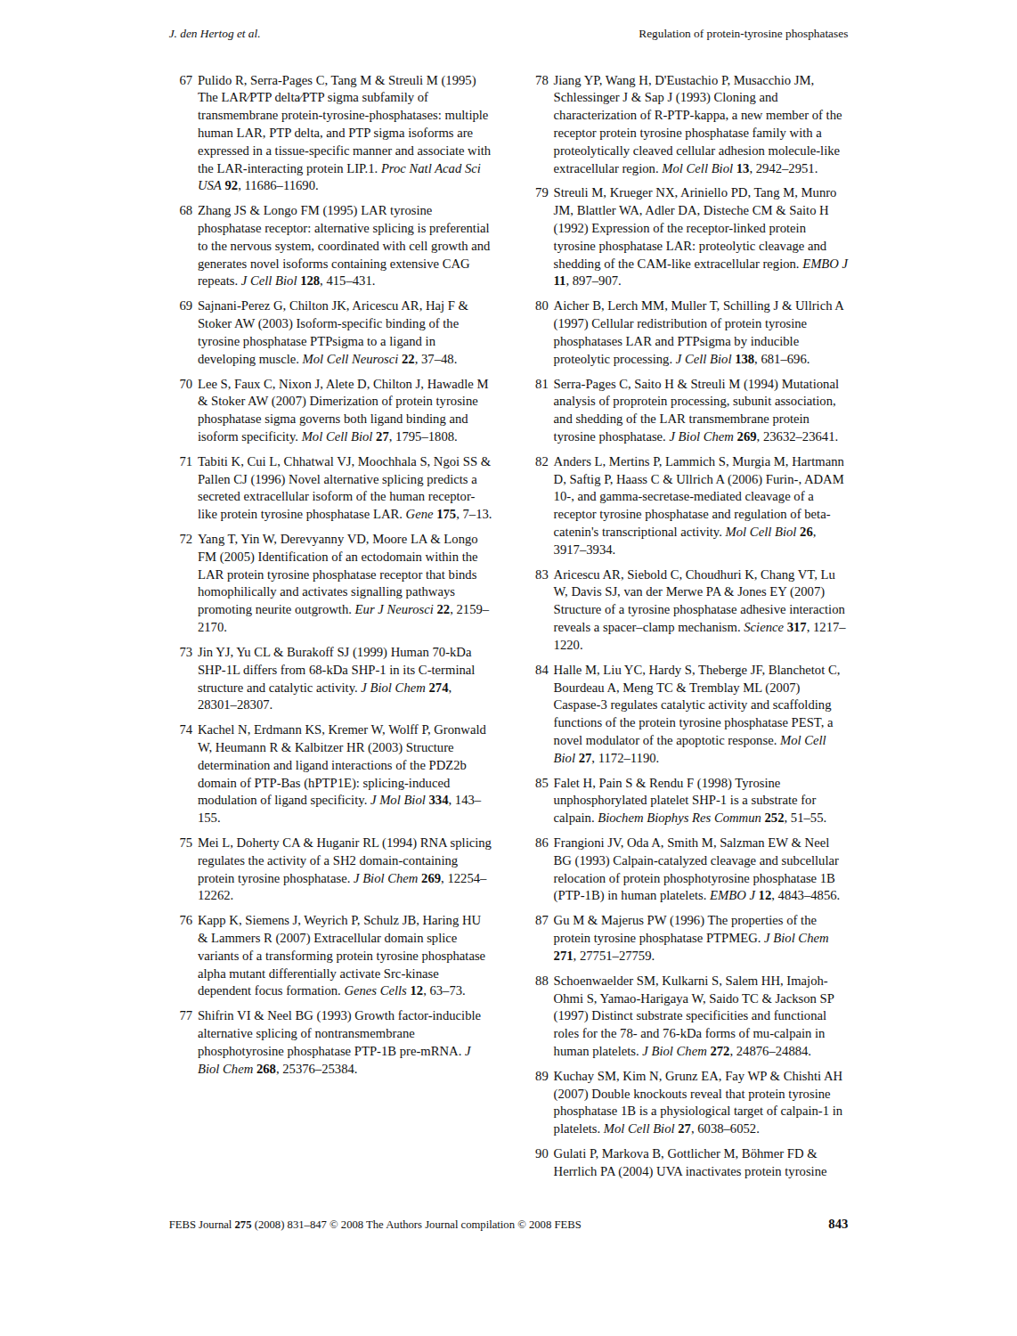J. den Hertog et al. Regulation of protein-tyrosine phosphatases
67 Pulido R, Serra-Pages C, Tang M & Streuli M (1995) The LAR⁄PTP delta⁄PTP sigma subfamily of transmembrane protein-tyrosine-phosphatases: multiple human LAR, PTP delta, and PTP sigma isoforms are expressed in a tissue-specific manner and associate with the LAR-interacting protein LIP.1. Proc Natl Acad Sci USA 92, 11686–11690.
68 Zhang JS & Longo FM (1995) LAR tyrosine phosphatase receptor: alternative splicing is preferential to the nervous system, coordinated with cell growth and generates novel isoforms containing extensive CAG repeats. J Cell Biol 128, 415–431.
69 Sajnani-Perez G, Chilton JK, Aricescu AR, Haj F & Stoker AW (2003) Isoform-specific binding of the tyrosine phosphatase PTPsigma to a ligand in developing muscle. Mol Cell Neurosci 22, 37–48.
70 Lee S, Faux C, Nixon J, Alete D, Chilton J, Hawadle M & Stoker AW (2007) Dimerization of protein tyrosine phosphatase sigma governs both ligand binding and isoform specificity. Mol Cell Biol 27, 1795–1808.
71 Tabiti K, Cui L, Chhatwal VJ, Moochhala S, Ngoi SS & Pallen CJ (1996) Novel alternative splicing predicts a secreted extracellular isoform of the human receptor-like protein tyrosine phosphatase LAR. Gene 175, 7–13.
72 Yang T, Yin W, Derevyanny VD, Moore LA & Longo FM (2005) Identification of an ectodomain within the LAR protein tyrosine phosphatase receptor that binds homophilically and activates signalling pathways promoting neurite outgrowth. Eur J Neurosci 22, 2159–2170.
73 Jin YJ, Yu CL & Burakoff SJ (1999) Human 70-kDa SHP-1L differs from 68-kDa SHP-1 in its C-terminal structure and catalytic activity. J Biol Chem 274, 28301–28307.
74 Kachel N, Erdmann KS, Kremer W, Wolff P, Gronwald W, Heumann R & Kalbitzer HR (2003) Structure determination and ligand interactions of the PDZ2b domain of PTP-Bas (hPTP1E): splicing-induced modulation of ligand specificity. J Mol Biol 334, 143–155.
75 Mei L, Doherty CA & Huganir RL (1994) RNA splicing regulates the activity of a SH2 domain-containing protein tyrosine phosphatase. J Biol Chem 269, 12254–12262.
76 Kapp K, Siemens J, Weyrich P, Schulz JB, Haring HU & Lammers R (2007) Extracellular domain splice variants of a transforming protein tyrosine phosphatase alpha mutant differentially activate Src-kinase dependent focus formation. Genes Cells 12, 63–73.
77 Shifrin VI & Neel BG (1993) Growth factor-inducible alternative splicing of nontransmembrane phosphotyrosine phosphatase PTP-1B pre-mRNA. J Biol Chem 268, 25376–25384.
78 Jiang YP, Wang H, D'Eustachio P, Musacchio JM, Schlessinger J & Sap J (1993) Cloning and characterization of R-PTP-kappa, a new member of the receptor protein tyrosine phosphatase family with a proteolytically cleaved cellular adhesion molecule-like extracellular region. Mol Cell Biol 13, 2942–2951.
79 Streuli M, Krueger NX, Ariniello PD, Tang M, Munro JM, Blattler WA, Adler DA, Disteche CM & Saito H (1992) Expression of the receptor-linked protein tyrosine phosphatase LAR: proteolytic cleavage and shedding of the CAM-like extracellular region. EMBO J 11, 897–907.
80 Aicher B, Lerch MM, Muller T, Schilling J & Ullrich A (1997) Cellular redistribution of protein tyrosine phosphatases LAR and PTPsigma by inducible proteolytic processing. J Cell Biol 138, 681–696.
81 Serra-Pages C, Saito H & Streuli M (1994) Mutational analysis of proprotein processing, subunit association, and shedding of the LAR transmembrane protein tyrosine phosphatase. J Biol Chem 269, 23632–23641.
82 Anders L, Mertins P, Lammich S, Murgia M, Hartmann D, Saftig P, Haass C & Ullrich A (2006) Furin-, ADAM 10-, and gamma-secretase-mediated cleavage of a receptor tyrosine phosphatase and regulation of beta-catenin's transcriptional activity. Mol Cell Biol 26, 3917–3934.
83 Aricescu AR, Siebold C, Choudhuri K, Chang VT, Lu W, Davis SJ, van der Merwe PA & Jones EY (2007) Structure of a tyrosine phosphatase adhesive interaction reveals a spacer–clamp mechanism. Science 317, 1217–1220.
84 Halle M, Liu YC, Hardy S, Theberge JF, Blanchetot C, Bourdeau A, Meng TC & Tremblay ML (2007) Caspase-3 regulates catalytic activity and scaffolding functions of the protein tyrosine phosphatase PEST, a novel modulator of the apoptotic response. Mol Cell Biol 27, 1172–1190.
85 Falet H, Pain S & Rendu F (1998) Tyrosine unphosphorylated platelet SHP-1 is a substrate for calpain. Biochem Biophys Res Commun 252, 51–55.
86 Frangioni JV, Oda A, Smith M, Salzman EW & Neel BG (1993) Calpain-catalyzed cleavage and subcellular relocation of protein phosphotyrosine phosphatase 1B (PTP-1B) in human platelets. EMBO J 12, 4843–4856.
87 Gu M & Majerus PW (1996) The properties of the protein tyrosine phosphatase PTPMEG. J Biol Chem 271, 27751–27759.
88 Schoenwaelder SM, Kulkarni S, Salem HH, Imajoh-Ohmi S, Yamao-Harigaya W, Saido TC & Jackson SP (1997) Distinct substrate specificities and functional roles for the 78- and 76-kDa forms of mu-calpain in human platelets. J Biol Chem 272, 24876–24884.
89 Kuchay SM, Kim N, Grunz EA, Fay WP & Chishti AH (2007) Double knockouts reveal that protein tyrosine phosphatase 1B is a physiological target of calpain-1 in platelets. Mol Cell Biol 27, 6038–6052.
90 Gulati P, Markova B, Gottlicher M, Böhmer FD & Herrlich PA (2004) UVA inactivates protein tyrosine
FEBS Journal 275 (2008) 831–847 © 2008 The Authors Journal compilation © 2008 FEBS 843